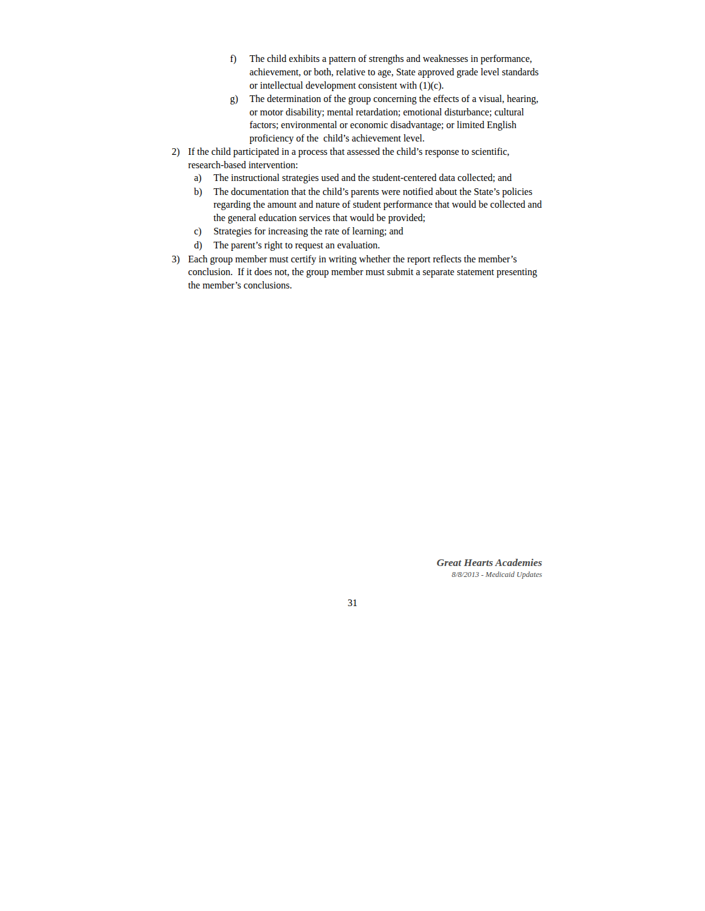f) The child exhibits a pattern of strengths and weaknesses in performance, achievement, or both, relative to age, State approved grade level standards or intellectual development consistent with (1)(c).
g) The determination of the group concerning the effects of a visual, hearing, or motor disability; mental retardation; emotional disturbance; cultural factors; environmental or economic disadvantage; or limited English proficiency of the child’s achievement level.
2) If the child participated in a process that assessed the child’s response to scientific, research-based intervention:
a) The instructional strategies used and the student-centered data collected; and
b) The documentation that the child’s parents were notified about the State’s policies regarding the amount and nature of student performance that would be collected and the general education services that would be provided;
c) Strategies for increasing the rate of learning; and
d) The parent’s right to request an evaluation.
3) Each group member must certify in writing whether the report reflects the member’s conclusion. If it does not, the group member must submit a separate statement presenting the member’s conclusions.
Great Hearts Academies
8/8/2013 - Medicaid Updates
31